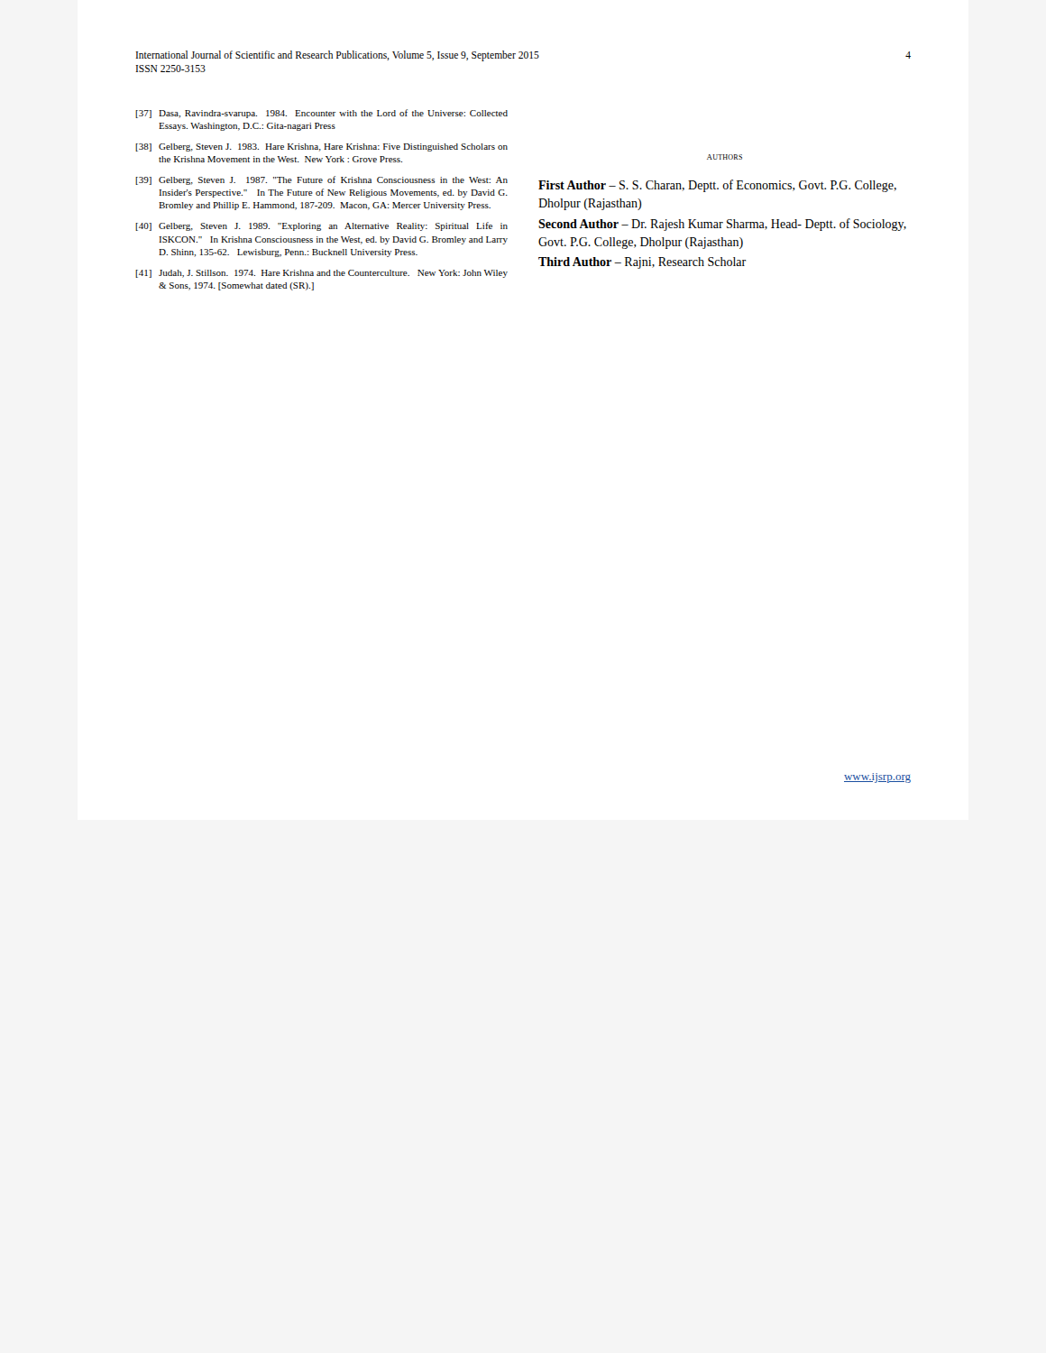International Journal of Scientific and Research Publications, Volume 5, Issue 9, September 2015
ISSN 2250-3153 4
[37] Dasa, Ravindra-svarupa. 1984. Encounter with the Lord of the Universe: Collected Essays. Washington, D.C.: Gita-nagari Press
[38] Gelberg, Steven J. 1983. Hare Krishna, Hare Krishna: Five Distinguished Scholars on the Krishna Movement in the West. New York : Grove Press.
[39] Gelberg, Steven J. 1987. "The Future of Krishna Consciousness in the West: An Insider's Perspective." In The Future of New Religious Movements, ed. by David G. Bromley and Phillip E. Hammond, 187-209. Macon, GA: Mercer University Press.
[40] Gelberg, Steven J. 1989. "Exploring an Alternative Reality: Spiritual Life in ISKCON." In Krishna Consciousness in the West, ed. by David G. Bromley and Larry D. Shinn, 135-62. Lewisburg, Penn.: Bucknell University Press.
[41] Judah, J. Stillson. 1974. Hare Krishna and the Counterculture. New York: John Wiley & Sons, 1974. [Somewhat dated (SR).]
Authors
First Author – S. S. Charan, Deptt. of Economics, Govt. P.G. College, Dholpur (Rajasthan)
Second Author – Dr. Rajesh Kumar Sharma, Head- Deptt. of Sociology, Govt. P.G. College, Dholpur (Rajasthan)
Third Author – Rajni, Research Scholar
www.ijsrp.org